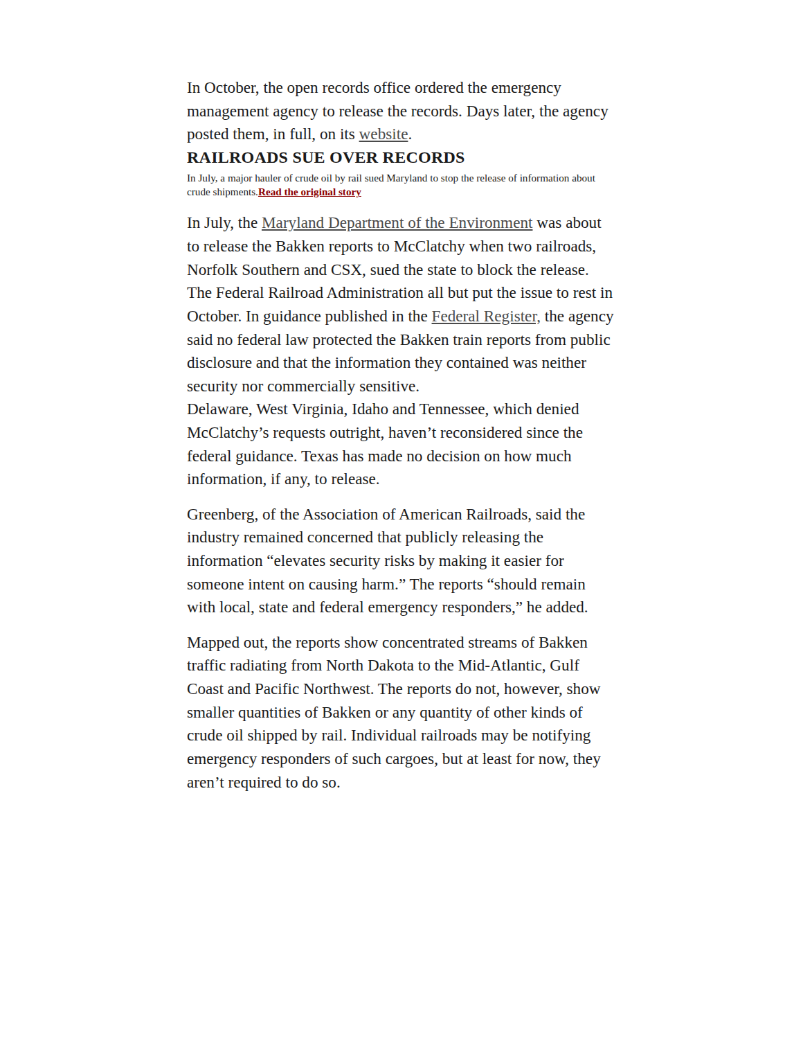In October, the open records office ordered the emergency management agency to release the records. Days later, the agency posted them, in full, on its website.
RAILROADS SUE OVER RECORDS
In July, a major hauler of crude oil by rail sued Maryland to stop the release of information about crude shipments.Read the original story
In July, the Maryland Department of the Environment was about to release the Bakken reports to McClatchy when two railroads, Norfolk Southern and CSX, sued the state to block the release.
The Federal Railroad Administration all but put the issue to rest in October. In guidance published in the Federal Register, the agency said no federal law protected the Bakken train reports from public disclosure and that the information they contained was neither security nor commercially sensitive.
Delaware, West Virginia, Idaho and Tennessee, which denied McClatchy’s requests outright, haven’t reconsidered since the federal guidance. Texas has made no decision on how much information, if any, to release.
Greenberg, of the Association of American Railroads, said the industry remained concerned that publicly releasing the information “elevates security risks by making it easier for someone intent on causing harm.” The reports “should remain with local, state and federal emergency responders,” he added.
Mapped out, the reports show concentrated streams of Bakken traffic radiating from North Dakota to the Mid-Atlantic, Gulf Coast and Pacific Northwest. The reports do not, however, show smaller quantities of Bakken or any quantity of other kinds of crude oil shipped by rail. Individual railroads may be notifying emergency responders of such cargoes, but at least for now, they aren’t required to do so.